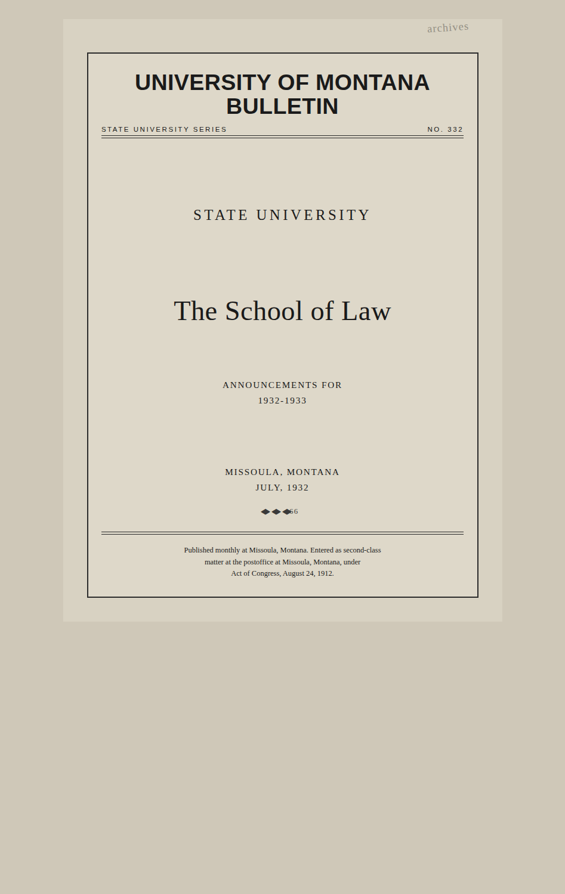archives
UNIVERSITY OF MONTANA BULLETIN
STATE UNIVERSITY SERIES NO. 332
STATE UNIVERSITY
The School of Law
ANNOUNCEMENTS FOR
1932-1933
MISSOULA, MONTANA
JULY, 1932
◆◆◆ 66
Published monthly at Missoula, Montana. Entered as second-class matter at the postoffice at Missoula, Montana, under Act of Congress, August 24, 1912.